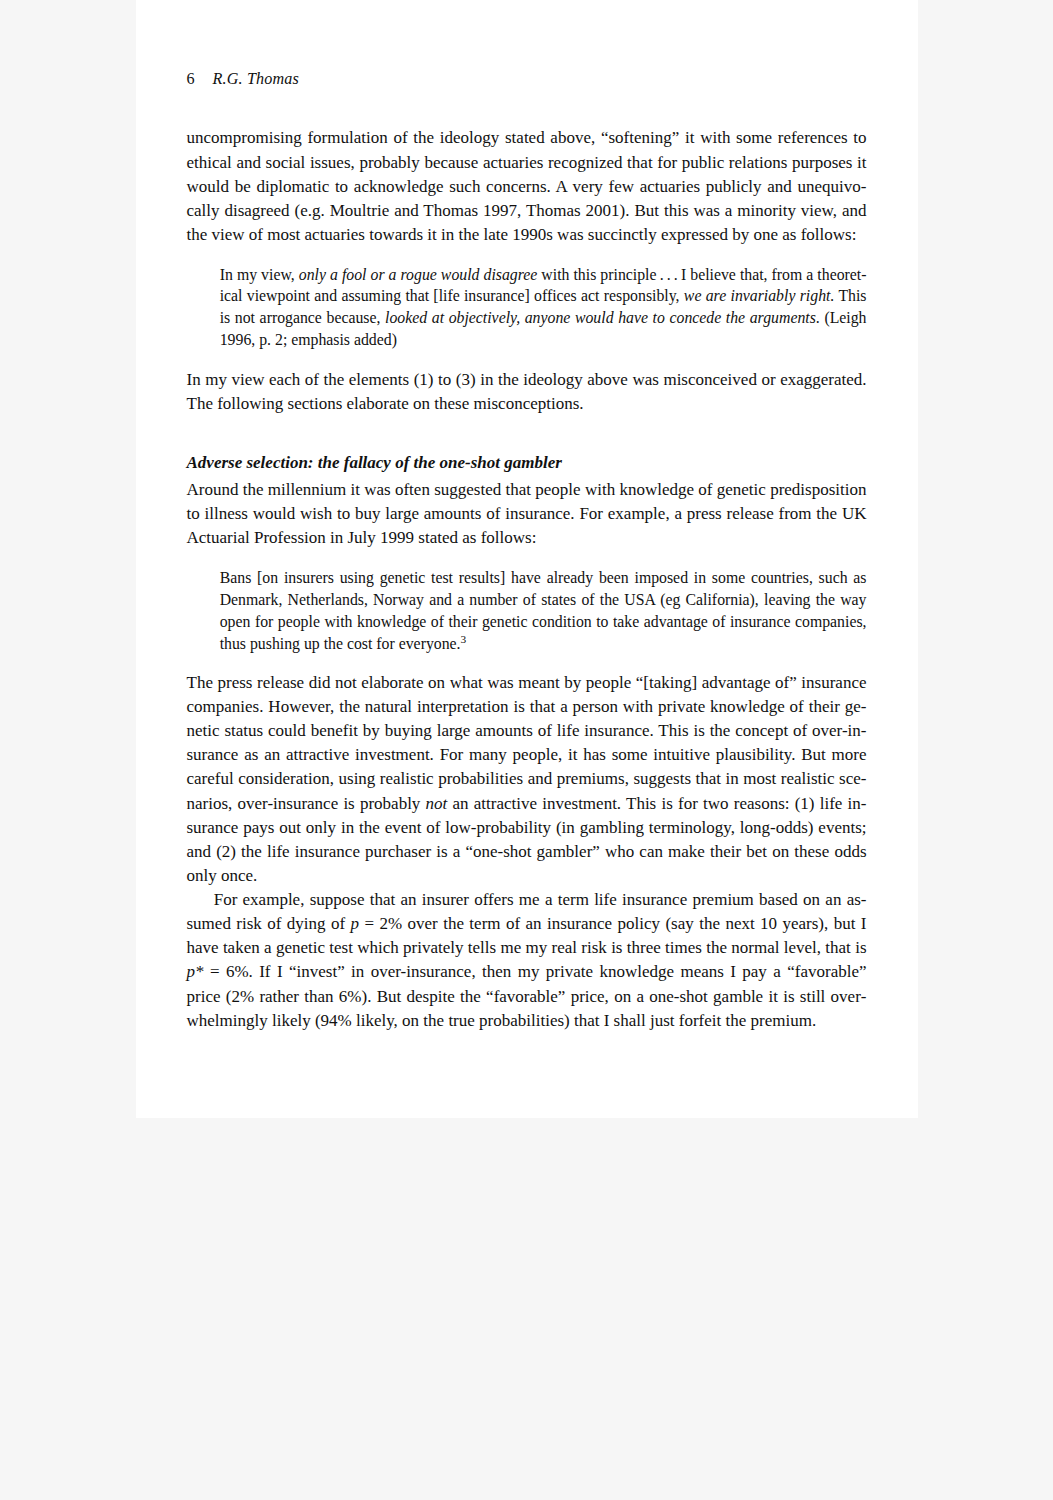6 R.G. Thomas
uncompromising formulation of the ideology stated above, “softening” it with some references to ethical and social issues, probably because actuaries recognized that for public relations purposes it would be diplomatic to acknowledge such concerns. A very few actuaries publicly and unequivocally disagreed (e.g. Moultrie and Thomas 1997, Thomas 2001). But this was a minority view, and the view of most actuaries towards it in the late 1990s was succinctly expressed by one as follows:
In my view, only a fool or a rogue would disagree with this principle . . . I believe that, from a theoretical viewpoint and assuming that [life insurance] offices act responsibly, we are invariably right. This is not arrogance because, looked at objectively, anyone would have to concede the arguments. (Leigh 1996, p. 2; emphasis added)
In my view each of the elements (1) to (3) in the ideology above was misconceived or exaggerated. The following sections elaborate on these misconceptions.
Adverse selection: the fallacy of the one-shot gambler
Around the millennium it was often suggested that people with knowledge of genetic predisposition to illness would wish to buy large amounts of insurance. For example, a press release from the UK Actuarial Profession in July 1999 stated as follows:
Bans [on insurers using genetic test results] have already been imposed in some countries, such as Denmark, Netherlands, Norway and a number of states of the USA (eg California), leaving the way open for people with knowledge of their genetic condition to take advantage of insurance companies, thus pushing up the cost for everyone.3
The press release did not elaborate on what was meant by people “[taking] advantage of” insurance companies. However, the natural interpretation is that a person with private knowledge of their genetic status could benefit by buying large amounts of life insurance. This is the concept of over-insurance as an attractive investment. For many people, it has some intuitive plausibility. But more careful consideration, using realistic probabilities and premiums, suggests that in most realistic scenarios, over-insurance is probably not an attractive investment. This is for two reasons: (1) life insurance pays out only in the event of low-probability (in gambling terminology, long-odds) events; and (2) the life insurance purchaser is a “one-shot gambler” who can make their bet on these odds only once.
For example, suppose that an insurer offers me a term life insurance premium based on an assumed risk of dying of p = 2% over the term of an insurance policy (say the next 10 years), but I have taken a genetic test which privately tells me my real risk is three times the normal level, that is p* = 6%. If I “invest” in over-insurance, then my private knowledge means I pay a “favorable” price (2% rather than 6%). But despite the “favorable” price, on a one-shot gamble it is still overwhelmingly likely (94% likely, on the true probabilities) that I shall just forfeit the premium.